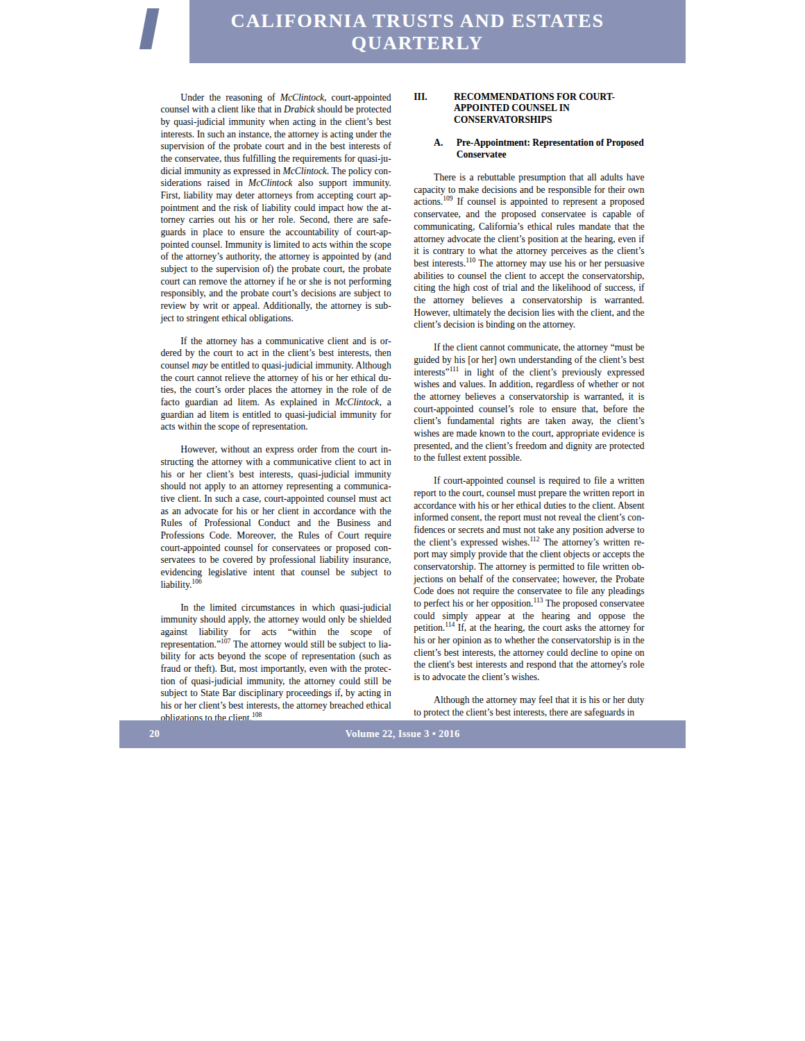California Trusts and Estates Quarterly
Under the reasoning of McClintock, court-appointed counsel with a client like that in Drabick should be protected by quasi-judicial immunity when acting in the client’s best interests. In such an instance, the attorney is acting under the supervision of the probate court and in the best interests of the conservatee, thus fulfilling the requirements for quasi-judicial immunity as expressed in McClintock. The policy considerations raised in McClintock also support immunity. First, liability may deter attorneys from accepting court appointment and the risk of liability could impact how the attorney carries out his or her role. Second, there are safeguards in place to ensure the accountability of court-appointed counsel. Immunity is limited to acts within the scope of the attorney’s authority, the attorney is appointed by (and subject to the supervision of) the probate court, the probate court can remove the attorney if he or she is not performing responsibly, and the probate court’s decisions are subject to review by writ or appeal. Additionally, the attorney is subject to stringent ethical obligations.
If the attorney has a communicative client and is ordered by the court to act in the client’s best interests, then counsel may be entitled to quasi-judicial immunity. Although the court cannot relieve the attorney of his or her ethical duties, the court’s order places the attorney in the role of de facto guardian ad litem. As explained in McClintock, a guardian ad litem is entitled to quasi-judicial immunity for acts within the scope of representation.
However, without an express order from the court instructing the attorney with a communicative client to act in his or her client’s best interests, quasi-judicial immunity should not apply to an attorney representing a communicative client. In such a case, court-appointed counsel must act as an advocate for his or her client in accordance with the Rules of Professional Conduct and the Business and Professions Code. Moreover, the Rules of Court require court-appointed counsel for conservatees or proposed conservatees to be covered by professional liability insurance, evidencing legislative intent that counsel be subject to liability.106
In the limited circumstances in which quasi-judicial immunity should apply, the attorney would only be shielded against liability for acts “within the scope of representation.”107 The attorney would still be subject to liability for acts beyond the scope of representation (such as fraud or theft). But, most importantly, even with the protection of quasi-judicial immunity, the attorney could still be subject to State Bar disciplinary proceedings if, by acting in his or her client’s best interests, the attorney breached ethical obligations to the client.108
III.
Recommendations for Court-Appointed Counsel in Conservatorships
A.
Pre-Appointment: Representation of Proposed Conservatee
There is a rebuttable presumption that all adults have capacity to make decisions and be responsible for their own actions.109 If counsel is appointed to represent a proposed conservatee, and the proposed conservatee is capable of communicating, California’s ethical rules mandate that the attorney advocate the client’s position at the hearing, even if it is contrary to what the attorney perceives as the client’s best interests.110 The attorney may use his or her persuasive abilities to counsel the client to accept the conservatorship, citing the high cost of trial and the likelihood of success, if the attorney believes a conservatorship is warranted. However, ultimately the decision lies with the client, and the client’s decision is binding on the attorney.
If the client cannot communicate, the attorney “must be guided by his [or her] own understanding of the client’s best interests”111 in light of the client’s previously expressed wishes and values. In addition, regardless of whether or not the attorney believes a conservatorship is warranted, it is court-appointed counsel’s role to ensure that, before the client’s fundamental rights are taken away, the client’s wishes are made known to the court, appropriate evidence is presented, and the client’s freedom and dignity are protected to the fullest extent possible.
If court-appointed counsel is required to file a written report to the court, counsel must prepare the written report in accordance with his or her ethical duties to the client. Absent informed consent, the report must not reveal the client’s confidences or secrets and must not take any position adverse to the client’s expressed wishes.112 The attorney’s written report may simply provide that the client objects or accepts the conservatorship. The attorney is permitted to file written objections on behalf of the conservatee; however, the Probate Code does not require the conservatee to file any pleadings to perfect his or her opposition.113 The proposed conservatee could simply appear at the hearing and oppose the petition.114 If, at the hearing, the court asks the attorney for his or her opinion as to whether the conservatorship is in the client’s best interests, the attorney could decline to opine on the client's best interests and respond that the attorney's role is to advocate the client’s wishes.
Although the attorney may feel that it is his or her duty to protect the client’s best interests, there are safeguards in
20
Volume 22, Issue 3 • 2016